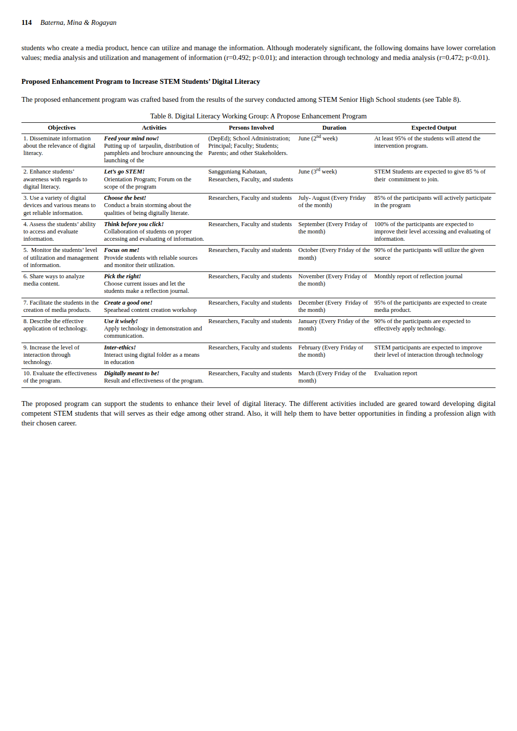114 Baterna, Mina & Rogayan
students who create a media product, hence can utilize and manage the information. Although moderately significant, the following domains have lower correlation values; media analysis and utilization and management of information (r=0.492; p<0.01); and interaction through technology and media analysis (r=0.472; p<0.01).
Proposed Enhancement Program to Increase STEM Students’ Digital Literacy
The proposed enhancement program was crafted based from the results of the survey conducted among STEM Senior High School students (see Table 8).
Table 8. Digital Literacy Working Group: A Propose Enhancement Program
| Objectives | Activities | Persons Involved | Duration | Expected Output |
| --- | --- | --- | --- | --- |
| 1. Disseminate information about the relevance of digital literacy. | Feed your mind now! Putting up of tarpaulin, distribution of pamphlets and brochure announcing the launching of the | (DepEd); School Administration; Principal; Faculty; Students; Parents; and other Stakeholders. | June (2 nd week) | At least 95% of the students will attend the intervention program. |
| 2. Enhance students’ awareness with regards to digital literacy. | Let’s go STEM! Orientation Program; Forum on the scope of the program | Sangguniang Kabataan, Researchers, Faculty, and students | June (3 rd week) | STEM Students are expected to give 85 % of their commitment to join. |
| 3. Use a variety of digital devices and various means to get reliable information. | Choose the best! Conduct a brain storming about the qualities of being digitally literate. | Researchers, Faculty and students | July- August (Every Friday of the month) | 85% of the participants will actively participate in the program |
| 4. Assess the students’ ability to access and evaluate information. | Think before you click! Collaboration of students on proper accessing and evaluating of information. | Researchers, Faculty and students | September (Every Friday of the month) | 100% of the participants are expected to improve their level accessing and evaluating of information. |
| 5. Monitor the students’ level of utilization and management of information. | Focus on me! Provide students with reliable sources and monitor their utilization. | Researchers, Faculty and students | October (Every Friday of the month) | 90% of the participants will utilize the given source |
| 6. Share ways to analyze media content. | Pick the right! Choose current issues and let the students make a reflection journal. | Researchers, Faculty and students | November (Every Friday of the month) | Monthly report of reflection journal |
| 7. Facilitate the students in the creation of media products. | Create a good one! Spearhead content creation workshop | Researchers, Faculty and students | December (Every Friday of the month) | 95% of the participants are expected to create media product. |
| 8. Describe the effective application of technology. | Use it wisely! Apply technology in demonstration and communication. | Researchers, Faculty and students | January (Every Friday of the month) | 90% of the participants are expected to effectively apply technology. |
| 9. Increase the level of interaction through technology. | Inter-ethics! Interact using digital folder as a means in education | Researchers, Faculty and students | February (Every Friday of the month) | STEM participants are expected to improve their level of interaction through technology |
| 10. Evaluate the effectiveness of the program. | Digitally meant to be! Result and effectiveness of the program. | Researchers, Faculty and students | March (Every Friday of the month) | Evaluation report |
The proposed program can support the students to enhance their level of digital literacy. The different activities included are geared toward developing digital competent STEM students that will serves as their edge among other strand. Also, it will help them to have better opportunities in finding a profession align with their chosen career.